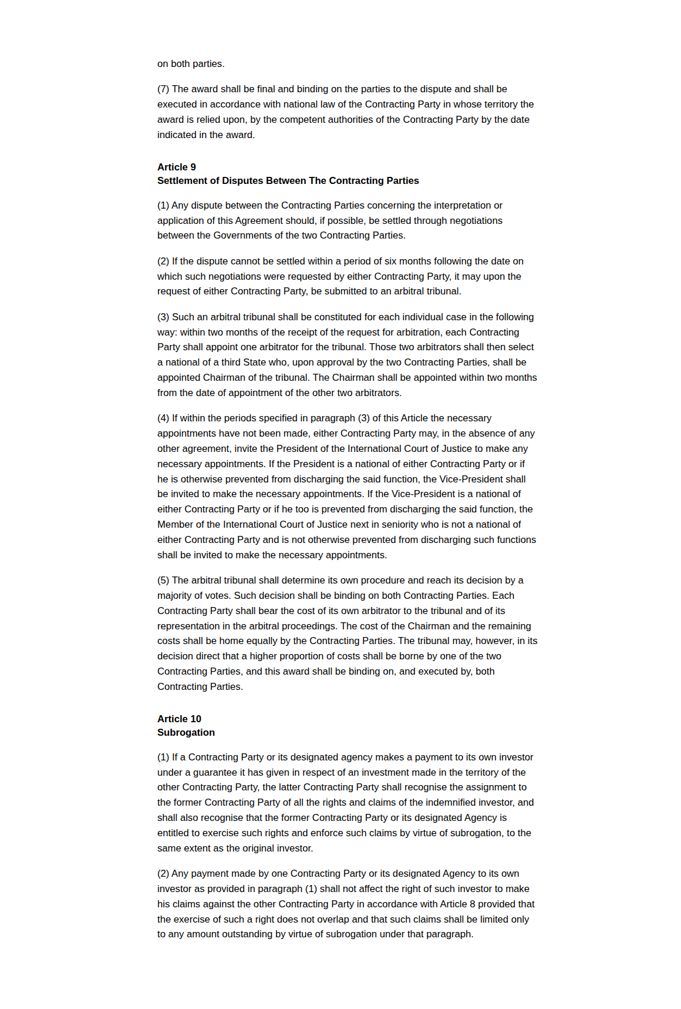on both parties.
(7) The award shall be final and binding on the parties to the dispute and shall be executed in accordance with national law of the Contracting Party in whose territory the award is relied upon, by the competent authorities of the Contracting Party by the date indicated in the award.
Article 9Settlement of Disputes Between The Contracting Parties
(1) Any dispute between the Contracting Parties concerning the interpretation or application of this Agreement should, if possible, be settled through negotiations between the Governments of the two Contracting Parties.
(2) If the dispute cannot be settled within a period of six months following the date on which such negotiations were requested by either Contracting Party, it may upon the request of either Contracting Party, be submitted to an arbitral tribunal.
(3) Such an arbitral tribunal shall be constituted for each individual case in the following way: within two months of the receipt of the request for arbitration, each Contracting Party shall appoint one arbitrator for the tribunal. Those two arbitrators shall then select a national of a third State who, upon approval by the two Contracting Parties, shall be appointed Chairman of the tribunal. The Chairman shall be appointed within two months from the date of appointment of the other two arbitrators.
(4) If within the periods specified in paragraph (3) of this Article the necessary appointments have not been made, either Contracting Party may, in the absence of any other agreement, invite the President of the International Court of Justice to make any necessary appointments. If the President is a national of either Contracting Party or if he is otherwise prevented from discharging the said function, the Vice-President shall be invited to make the necessary appointments. If the Vice-President is a national of either Contracting Party or if he too is prevented from discharging the said function, the Member of the International Court of Justice next in seniority who is not a national of either Contracting Party and is not otherwise prevented from discharging such functions shall be invited to make the necessary appointments.
(5) The arbitral tribunal shall determine its own procedure and reach its decision by a majority of votes. Such decision shall be binding on both Contracting Parties. Each Contracting Party shall bear the cost of its own arbitrator to the tribunal and of its representation in the arbitral proceedings. The cost of the Chairman and the remaining costs shall be home equally by the Contracting Parties. The tribunal may, however, in its decision direct that a higher proportion of costs shall be borne by one of the two Contracting Parties, and this award shall be binding on, and executed by, both Contracting Parties.
Article 10Subrogation
(1) If a Contracting Party or its designated agency makes a payment to its own investor under a guarantee it has given in respect of an investment made in the territory of the other Contracting Party, the latter Contracting Party shall recognise the assignment to the former Contracting Party of all the rights and claims of the indemnified investor, and shall also recognise that the former Contracting Party or its designated Agency is entitled to exercise such rights and enforce such claims by virtue of subrogation, to the same extent as the original investor.
(2) Any payment made by one Contracting Party or its designated Agency to its own investor as provided in paragraph (1) shall not affect the right of such investor to make his claims against the other Contracting Party in accordance with Article 8 provided that the exercise of such a right does not overlap and that such claims shall be limited only to any amount outstanding by virtue of subrogation under that paragraph.